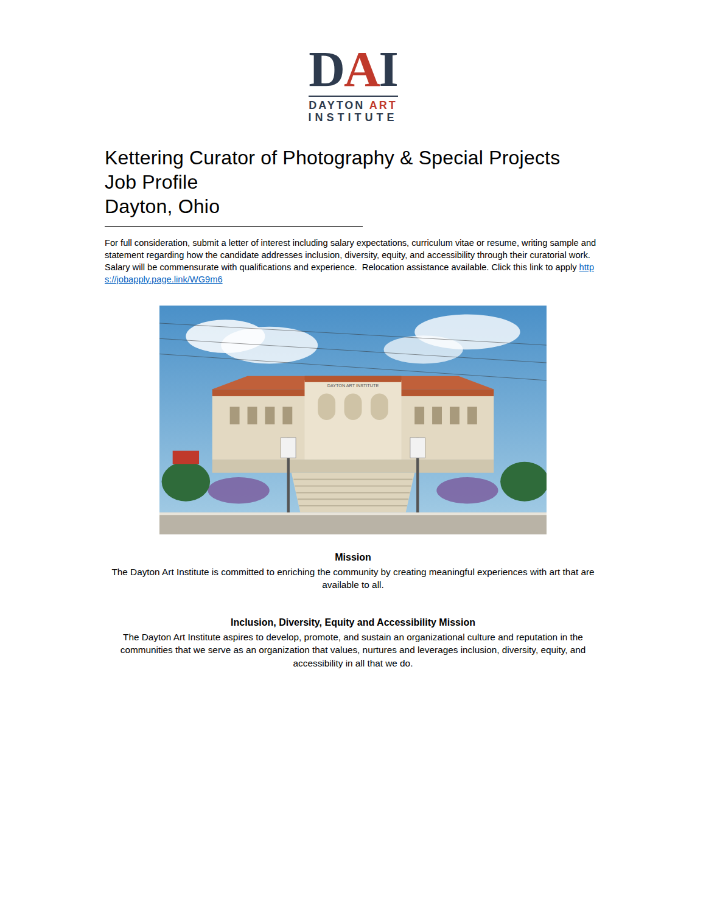DAI
DAYTON ART
INSTITUTE
Kettering Curator of Photography & Special Projects Job Profile Dayton, Ohio
For full consideration, submit a letter of interest including salary expectations, curriculum vitae or resume, writing sample and statement regarding how the candidate addresses inclusion, diversity, equity, and accessibility through their curatorial work. Salary will be commensurate with qualifications and experience. Relocation assistance available. Click this link to apply https://jobapply.page.link/WG9m6
Mission
The Dayton Art Institute is committed to enriching the community by creating meaningful experiences with art that are available to all.
Inclusion, Diversity, Equity and Accessibility Mission
The Dayton Art Institute aspires to develop, promote, and sustain an organizational culture and reputation in the communities that we serve as an organization that values, nurtures and leverages inclusion, diversity, equity, and accessibility in all that we do.